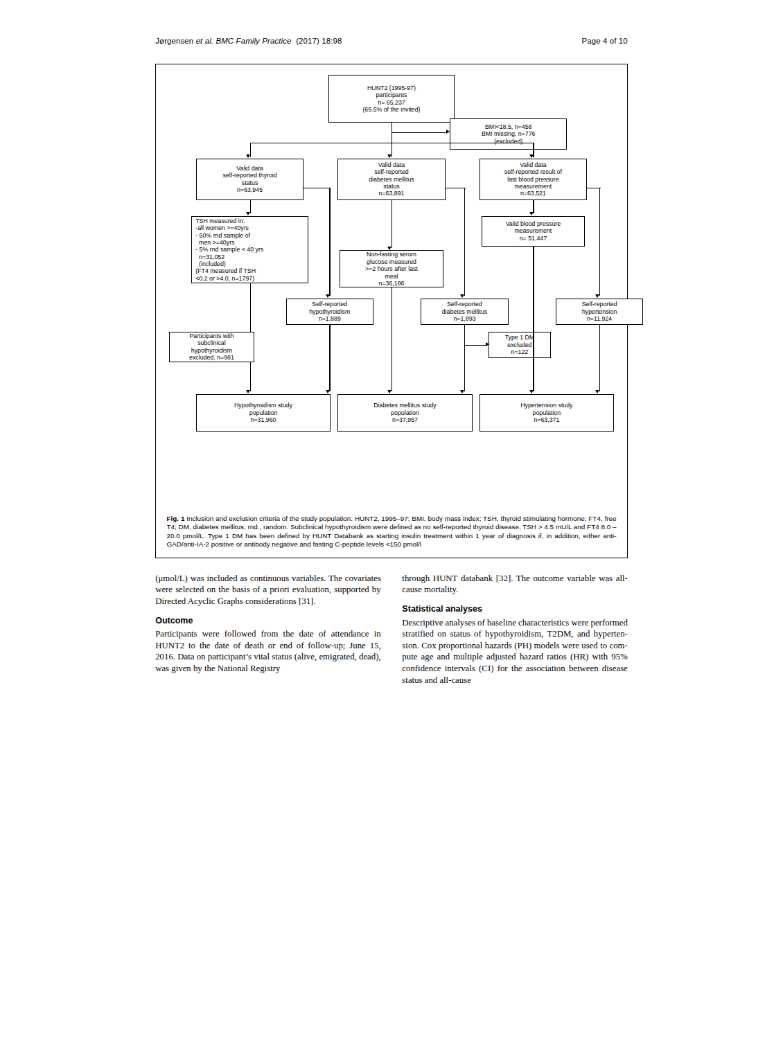Jørgensen et al. BMC Family Practice (2017) 18:98
Page 4 of 10
HUNT2 (1995-97)
participants
n= 65,237
(69.5% of the invited)
BMI<18.5, n=458
BMI missing, n=776
(excluded)
Valid data
self-reported thyroid
status
n=63,945
Valid data
self-reported
diabetes mellitus
status
n=63,891
Valid data
self-reported result of
last blood pressure
measurement
n=63,521
TSH measured in:
-all women >=40yrs
- 50% rnd sample of
men >=40yrs
- 5% rnd sample < 40 yrs
n=31,052
(included)
(FT4 measured if TSH
<0.2 or >4.0, n=1797)
Self-reported
hypothyroidism
n=1,889
Non-fasting serum
glucose measured
>=2 hours after last
meal
n=36,186
Self-reported
diabetes mellitus
n=1,893
Valid blood pressure
measurement
n= 51,447
Self-reported
hypertension
n=11,924
Participants with
subclinical
hypothyroidism
excluded, n=981
Type 1 DM
excluded
n=122
Hypothyroidism study
population
n=31,960
Diabetes mellitus study
population
n=37,957
Hypertension study
population
n=63,371
Fig. 1 Inclusion and exclusion criteria of the study population. HUNT2, 1995–97; BMI, body mass index; TSH, thyroid stimulating hormone; FT4, free T4; DM, diabetes mellitus; rnd., random. Subclinical hypothyroidism were defined as no self-reported thyroid disease, TSH > 4.5 mU/L and FT4 8.0 – 20.0 pmol/L. Type 1 DM has been defined by HUNT Databank as starting insulin treatment within 1 year of diagnosis if, in addition, either anti-GAD/anti-IA-2 positive or antibody negative and fasting C-peptide levels <150 pmol/l
(μmol/L) was included as continuous variables. The covariates were selected on the basis of a priori evaluation, supported by Directed Acyclic Graphs considerations [31].
Outcome
Participants were followed from the date of attendance in HUNT2 to the date of death or end of follow-up; June 15, 2016. Data on participant’s vital status (alive, emigrated, dead), was given by the National Registry
through HUNT databank [32]. The outcome variable was all-cause mortality.
Statistical analyses
Descriptive analyses of baseline characteristics were performed stratified on status of hypothyroidism, T2DM, and hypertension. Cox proportional hazards (PH) models were used to compute age and multiple adjusted hazard ratios (HR) with 95% confidence intervals (CI) for the association between disease status and all-cause